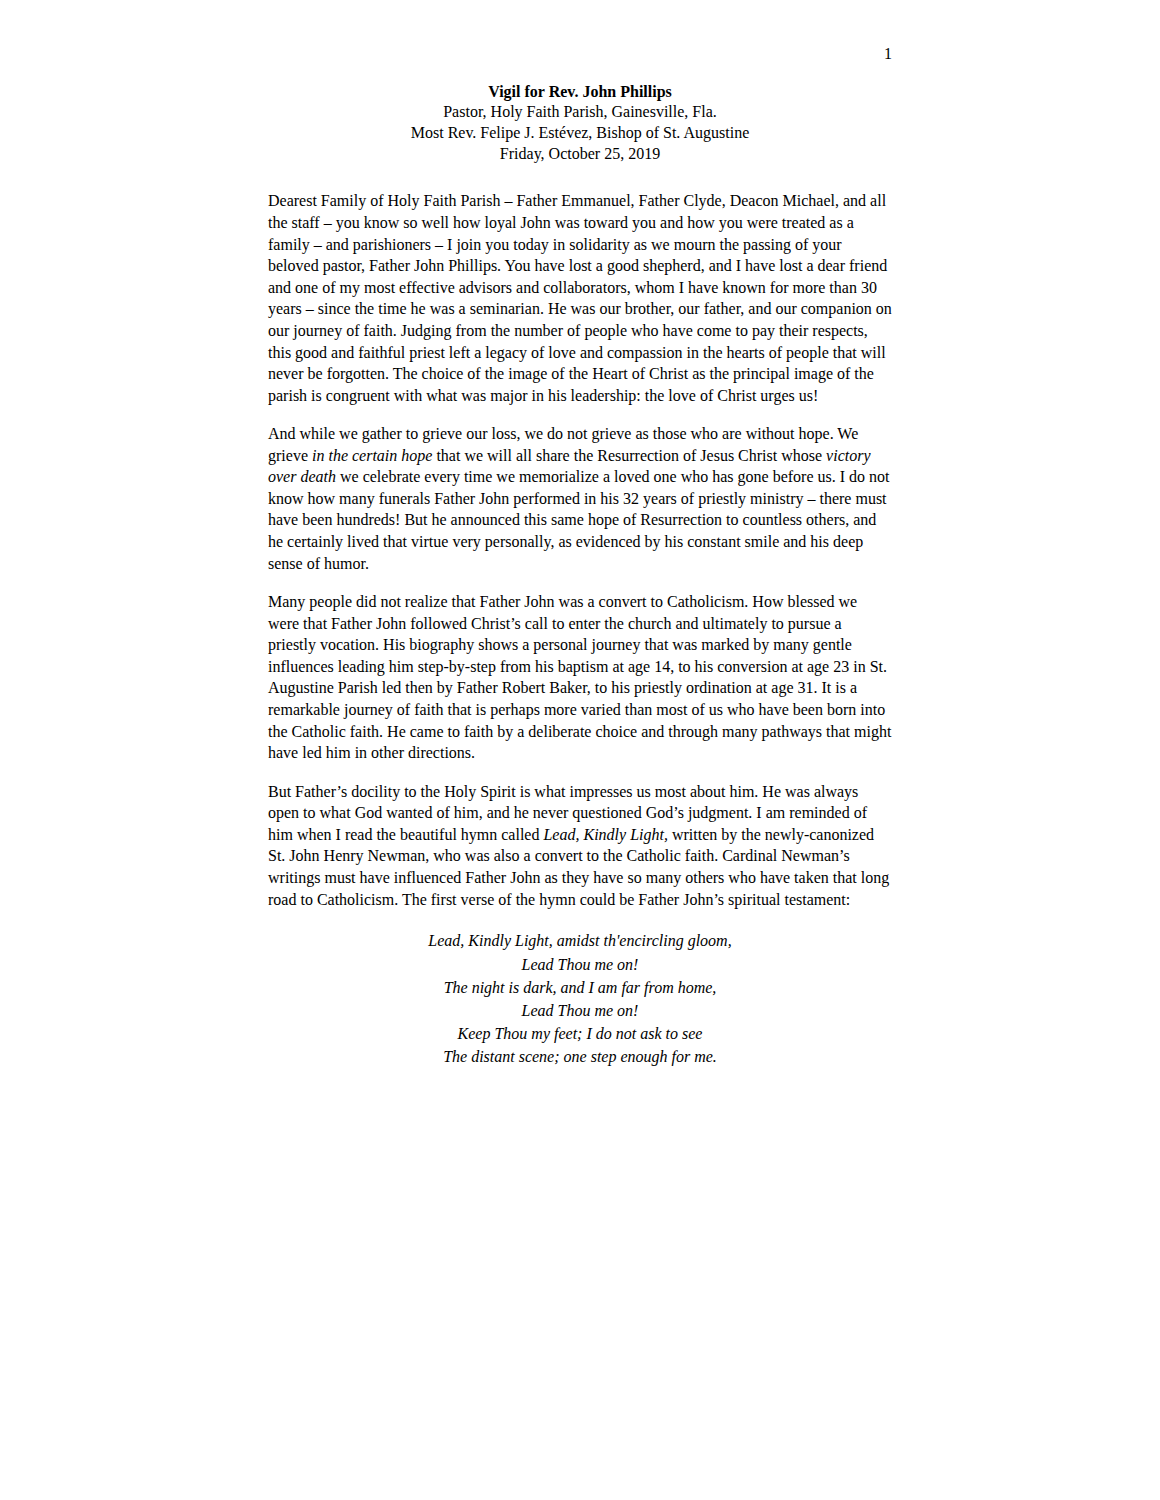1
Vigil for Rev. John Phillips
Pastor, Holy Faith Parish, Gainesville, Fla.
Most Rev. Felipe J. Estévez, Bishop of St. Augustine
Friday, October 25, 2019
Dearest Family of Holy Faith Parish – Father Emmanuel, Father Clyde, Deacon Michael, and all the staff – you know so well how loyal John was toward you and how you were treated as a family – and parishioners – I join you today in solidarity as we mourn the passing of your beloved pastor, Father John Phillips. You have lost a good shepherd, and I have lost a dear friend and one of my most effective advisors and collaborators, whom I have known for more than 30 years – since the time he was a seminarian. He was our brother, our father, and our companion on our journey of faith. Judging from the number of people who have come to pay their respects, this good and faithful priest left a legacy of love and compassion in the hearts of people that will never be forgotten. The choice of the image of the Heart of Christ as the principal image of the parish is congruent with what was major in his leadership: the love of Christ urges us!
And while we gather to grieve our loss, we do not grieve as those who are without hope. We grieve in the certain hope that we will all share the Resurrection of Jesus Christ whose victory over death we celebrate every time we memorialize a loved one who has gone before us. I do not know how many funerals Father John performed in his 32 years of priestly ministry – there must have been hundreds! But he announced this same hope of Resurrection to countless others, and he certainly lived that virtue very personally, as evidenced by his constant smile and his deep sense of humor.
Many people did not realize that Father John was a convert to Catholicism. How blessed we were that Father John followed Christ’s call to enter the church and ultimately to pursue a priestly vocation. His biography shows a personal journey that was marked by many gentle influences leading him step-by-step from his baptism at age 14, to his conversion at age 23 in St. Augustine Parish led then by Father Robert Baker, to his priestly ordination at age 31. It is a remarkable journey of faith that is perhaps more varied than most of us who have been born into the Catholic faith. He came to faith by a deliberate choice and through many pathways that might have led him in other directions.
But Father’s docility to the Holy Spirit is what impresses us most about him. He was always open to what God wanted of him, and he never questioned God’s judgment. I am reminded of him when I read the beautiful hymn called Lead, Kindly Light, written by the newly-canonized St. John Henry Newman, who was also a convert to the Catholic faith. Cardinal Newman’s writings must have influenced Father John as they have so many others who have taken that long road to Catholicism. The first verse of the hymn could be Father John’s spiritual testament:
Lead, Kindly Light, amidst th'encircling gloom,
Lead Thou me on!
The night is dark, and I am far from home,
Lead Thou me on!
Keep Thou my feet; I do not ask to see
The distant scene; one step enough for me.